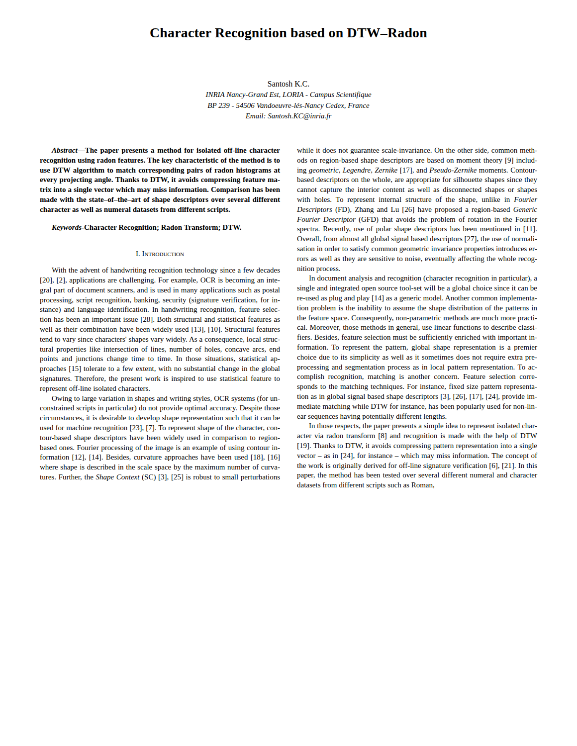Character Recognition based on DTW–Radon
Santosh K.C.
INRIA Nancy-Grand Est, LORIA - Campus Scientifique
BP 239 - 54506 Vandoeuvre-lés-Nancy Cedex, France
Email: Santosh.KC@inria.fr
Abstract—The paper presents a method for isolated off-line character recognition using radon features. The key characteristic of the method is to use DTW algorithm to match corresponding pairs of radon histograms at every projecting angle. Thanks to DTW, it avoids compressing feature matrix into a single vector which may miss information. Comparison has been made with the state–of–the–art of shape descriptors over several different character as well as numeral datasets from different scripts.
Keywords-Character Recognition; Radon Transform; DTW.
I. Introduction
With the advent of handwriting recognition technology since a few decades [20], [2], applications are challenging. For example, OCR is becoming an integral part of document scanners, and is used in many applications such as postal processing, script recognition, banking, security (signature verification, for instance) and language identification. In handwriting recognition, feature selection has been an important issue [28]. Both structural and statistical features as well as their combination have been widely used [13], [10]. Structural features tend to vary since characters' shapes vary widely. As a consequence, local structural properties like intersection of lines, number of holes, concave arcs, end points and junctions change time to time. In those situations, statistical approaches [15] tolerate to a few extent, with no substantial change in the global signatures. Therefore, the present work is inspired to use statistical feature to represent off-line isolated characters.
Owing to large variation in shapes and writing styles, OCR systems (for unconstrained scripts in particular) do not provide optimal accuracy. Despite those circumstances, it is desirable to develop shape representation such that it can be used for machine recognition [23], [7]. To represent shape of the character, contour-based shape descriptors have been widely used in comparison to region-based ones. Fourier processing of the image is an example of using contour information [12], [14]. Besides, curvature approaches have been used [18], [16] where shape is described in the scale space by the maximum number of curvatures. Further, the Shape Context (SC) [3], [25] is robust to small perturbations while it does not guarantee scale-invariance. On the other side, common methods on region-based shape descriptors are based on moment theory [9] including geometric, Legendre, Zernike [17], and Pseudo-Zernike moments. Contour-based descriptors on the whole, are appropriate for silhouette shapes since they cannot capture the interior content as well as disconnected shapes or shapes with holes. To represent internal structure of the shape, unlike in Fourier Descriptors (FD), Zhang and Lu [26] have proposed a region-based Generic Fourier Descriptor (GFD) that avoids the problem of rotation in the Fourier spectra. Recently, use of polar shape descriptors has been mentioned in [11]. Overall, from almost all global signal based descriptors [27], the use of normalisation in order to satisfy common geometric invariance properties introduces errors as well as they are sensitive to noise, eventually affecting the whole recognition process.
In document analysis and recognition (character recognition in particular), a single and integrated open source tool-set will be a global choice since it can be re-used as plug and play [14] as a generic model. Another common implementation problem is the inability to assume the shape distribution of the patterns in the feature space. Consequently, non-parametric methods are much more practical. Moreover, those methods in general, use linear functions to describe classifiers. Besides, feature selection must be sufficiently enriched with important information. To represent the pattern, global shape representation is a premier choice due to its simplicity as well as it sometimes does not require extra pre-processing and segmentation process as in local pattern representation. To accomplish recognition, matching is another concern. Feature selection corresponds to the matching techniques. For instance, fixed size pattern representation as in global signal based shape descriptors [3], [26], [17], [24], provide immediate matching while DTW for instance, has been popularly used for non-linear sequences having potentially different lengths.
In those respects, the paper presents a simple idea to represent isolated character via radon transform [8] and recognition is made with the help of DTW [19]. Thanks to DTW, it avoids compressing pattern representation into a single vector – as in [24], for instance – which may miss information. The concept of the work is originally derived for off-line signature verification [6], [21]. In this paper, the method has been tested over several different numeral and character datasets from different scripts such as Roman,